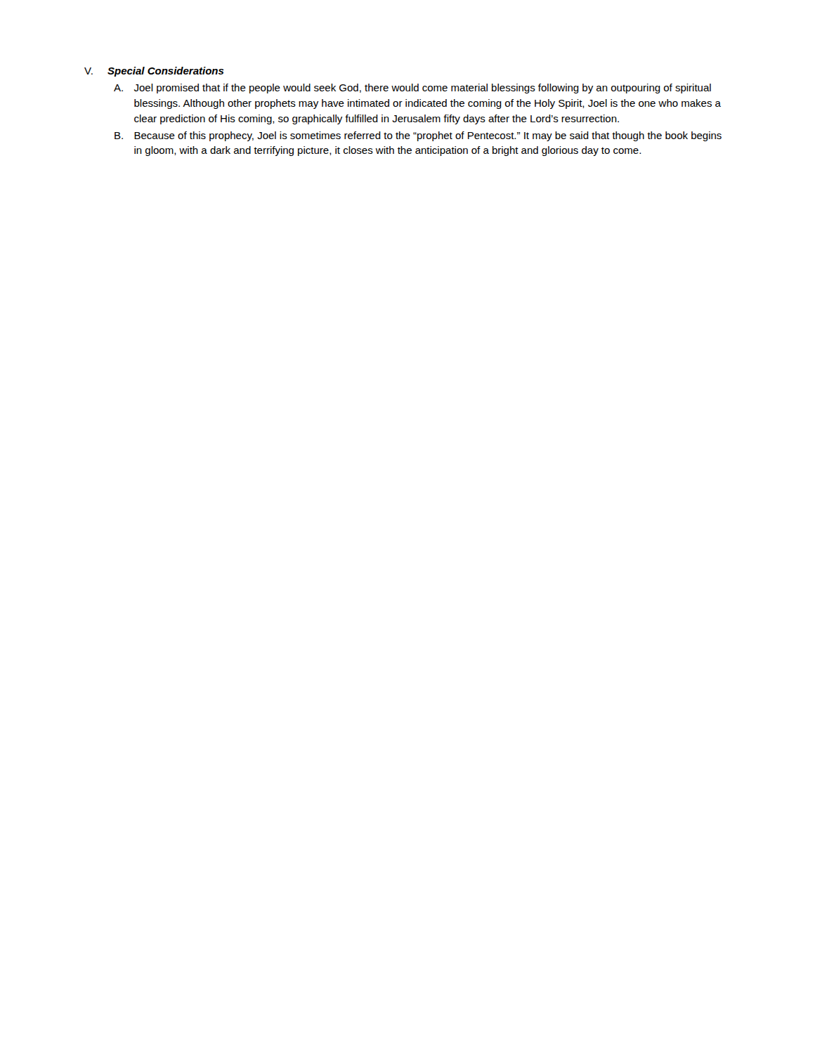V.
Special Considerations
A. Joel promised that if the people would seek God, there would come material blessings following by an outpouring of spiritual blessings. Although other prophets may have intimated or indicated the coming of the Holy Spirit, Joel is the one who makes a clear prediction of His coming, so graphically fulfilled in Jerusalem fifty days after the Lord’s resurrection.
B. Because of this prophecy, Joel is sometimes referred to the “prophet of Pentecost.” It may be said that though the book begins in gloom, with a dark and terrifying picture, it closes with the anticipation of a bright and glorious day to come.